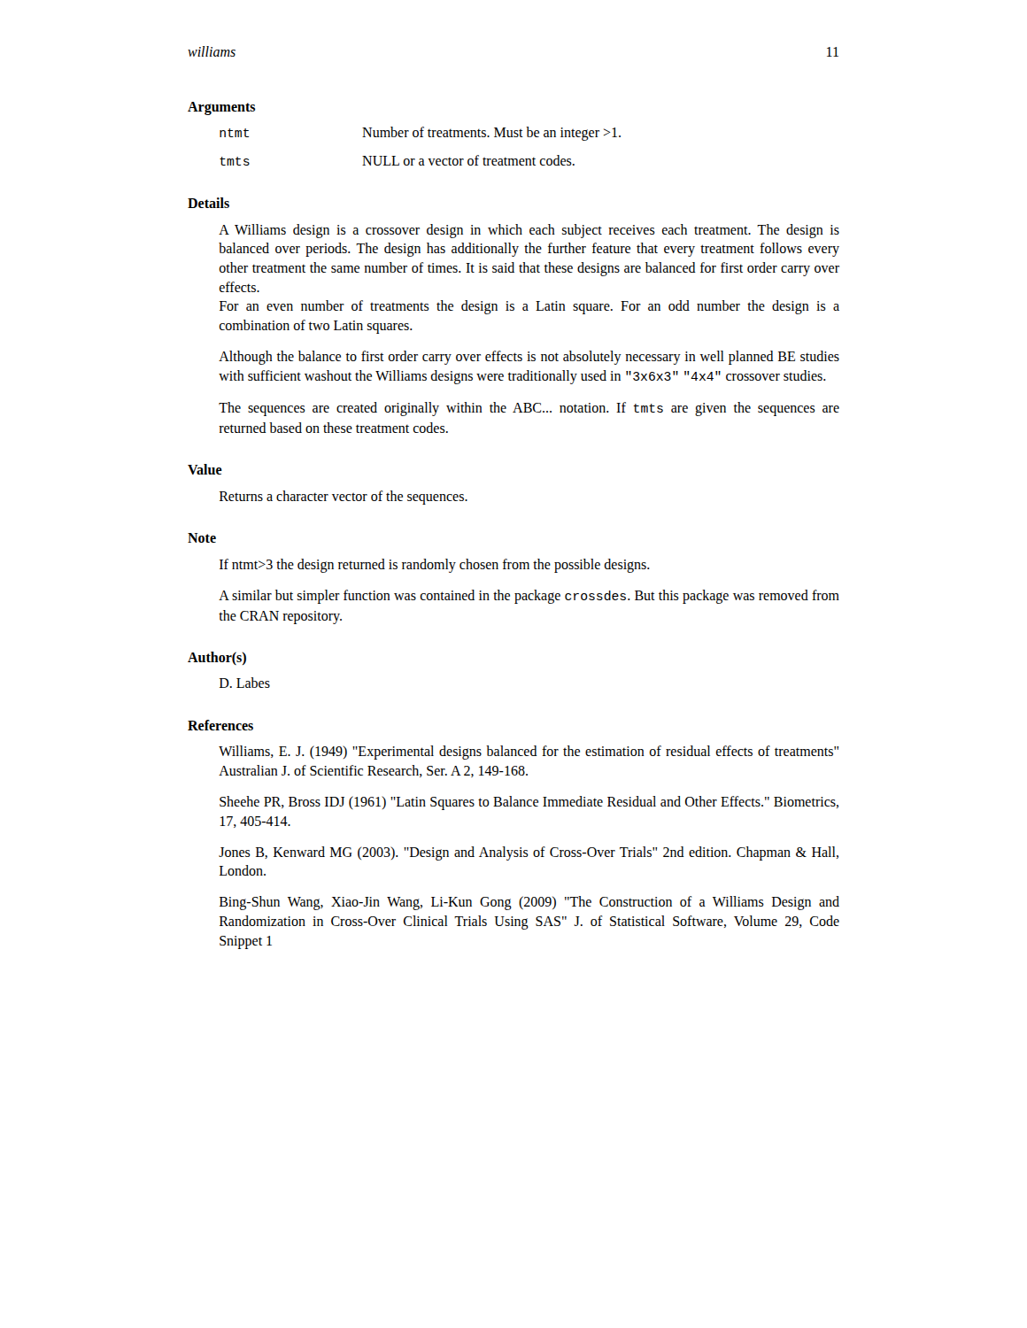williams 11
Arguments
ntmt
Number of treatments. Must be an integer >1.
tmts
NULL or a vector of treatment codes.
Details
A Williams design is a crossover design in which each subject receives each treatment. The design is balanced over periods. The design has additionally the further feature that every treatment follows every other treatment the same number of times. It is said that these designs are balanced for first order carry over effects.
For an even number of treatments the design is a Latin square. For an odd number the design is a combination of two Latin squares.
Although the balance to first order carry over effects is not absolutely necessary in well planned BE studies with sufficient washout the Williams designs were traditionally used in "3x6x3" "4x4" crossover studies.
The sequences are created originally within the ABC... notation. If tmts are given the sequences are returned based on these treatment codes.
Value
Returns a character vector of the sequences.
Note
If ntmt>3 the design returned is randomly chosen from the possible designs.
A similar but simpler function was contained in the package crossdes. But this package was removed from the CRAN repository.
Author(s)
D. Labes
References
Williams, E. J. (1949) "Experimental designs balanced for the estimation of residual effects of treatments" Australian J. of Scientific Research, Ser. A 2, 149-168.
Sheehe PR, Bross IDJ (1961) "Latin Squares to Balance Immediate Residual and Other Effects." Biometrics, 17, 405-414.
Jones B, Kenward MG (2003). "Design and Analysis of Cross-Over Trials" 2nd edition. Chapman & Hall, London.
Bing-Shun Wang, Xiao-Jin Wang, Li-Kun Gong (2009) "The Construction of a Williams Design and Randomization in Cross-Over Clinical Trials Using SAS" J. of Statistical Software, Volume 29, Code Snippet 1